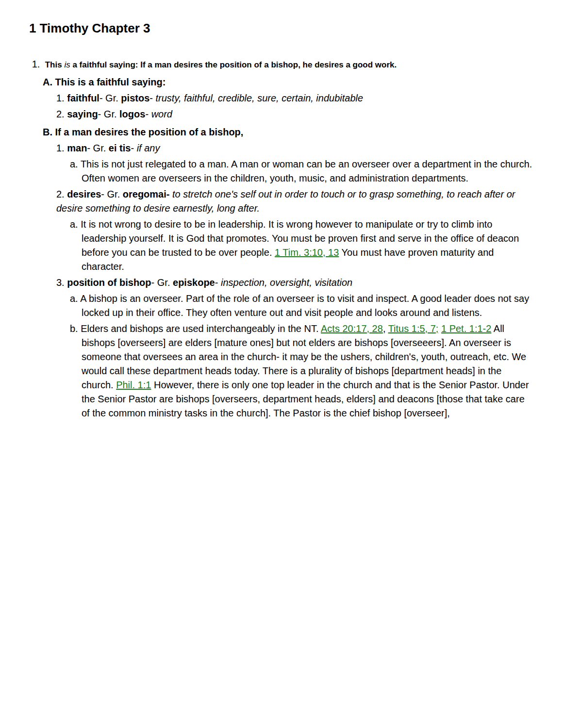1 Timothy Chapter 3
This is a faithful saying: If a man desires the position of a bishop, he desires a good work.
A. This is a faithful saying:
1. faithful- Gr. pistos- trusty, faithful, credible, sure, certain, indubitable
2. saying- Gr. logos- word
B. If a man desires the position of a bishop,
1. man- Gr. ei tis- if any
a. This is not just relegated to a man. A man or woman can be an overseer over a department in the church. Often women are overseers in the children, youth, music, and administration departments.
2. desires- Gr. oregomai- to stretch one's self out in order to touch or to grasp something, to reach after or desire something to desire earnestly, long after.
a. It is not wrong to desire to be in leadership. It is wrong however to manipulate or try to climb into leadership yourself. It is God that promotes. You must be proven first and serve in the office of deacon before you can be trusted to be over people. 1 Tim. 3:10, 13 You must have proven maturity and character.
3. position of bishop- Gr. episkope- inspection, oversight, visitation
a. A bishop is an overseer. Part of the role of an overseer is to visit and inspect. A good leader does not say locked up in their office. They often venture out and visit people and looks around and listens.
b. Elders and bishops are used interchangeably in the NT. Acts 20:17, 28, Titus 1:5, 7; 1 Pet. 1:1-2 All bishops [overseers] are elders [mature ones] but not elders are bishops [overseeers]. An overseer is someone that oversees an area in the church- it may be the ushers, children's, youth, outreach, etc. We would call these department heads today. There is a plurality of bishops [department heads] in the church. Phil. 1:1 However, there is only one top leader in the church and that is the Senior Pastor. Under the Senior Pastor are bishops [overseers, department heads, elders] and deacons [those that take care of the common ministry tasks in the church]. The Pastor is the chief bishop [overseer],